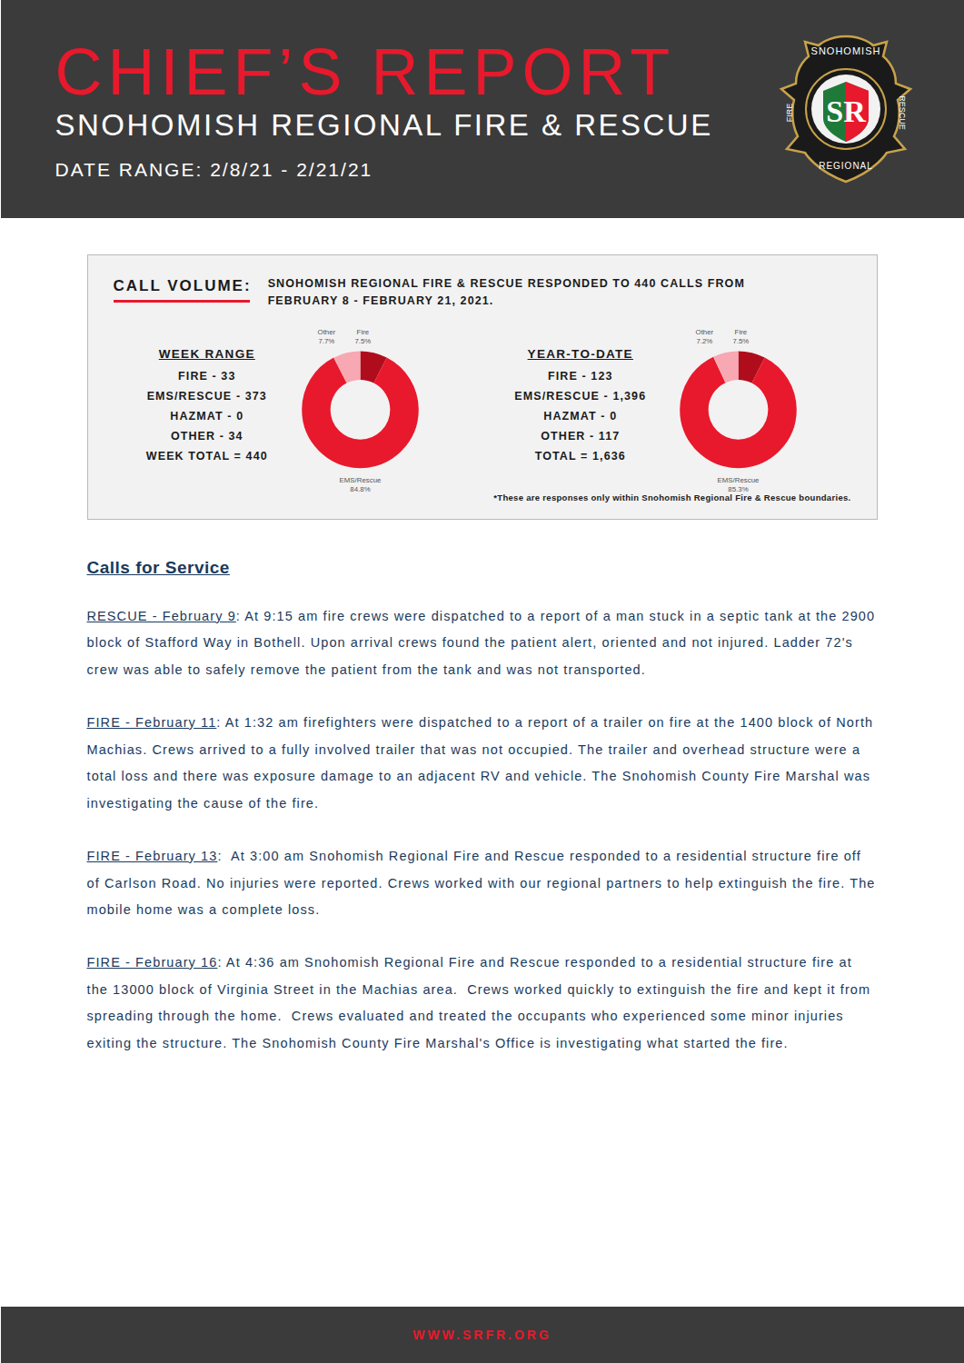Chief’s Report
Snohomish Regional Fire & Rescue
Date Range: 2/8/21 - 2/21/21
SR SNOHOMISH FIRE RESCUE REGIONAL
CALL VOLUME:
Snohomish Regional Fire & Rescue responded to 440 calls from February 8 - February 21, 2021.
WEEK RANGE
FIRE - 33
EMS/RESCUE - 373
HAZMAT - 0
OTHER - 34
WEEK TOTAL = 440
Other 7.7% Fire 7.5% EMS/Rescue 84.8%
YEAR-TO-DATE
FIRE - 123
EMS/RESCUE - 1,396
HAZMAT - 0
OTHER - 117
TOTAL = 1,636
Other 7.2% Fire 7.5% EMS/Rescue 85.3%
*These are responses only within Snohomish Regional Fire & Rescue boundaries.
Calls for Service
RESCUE - February 9: At 9:15 am fire crews were dispatched to a report of a man stuck in a septic tank at the 2900 block of Stafford Way in Bothell. Upon arrival crews found the patient alert, oriented and not injured. Ladder 72's crew was able to safely remove the patient from the tank and was not transported.
FIRE - February 11: At 1:32 am firefighters were dispatched to a report of a trailer on fire at the 1400 block of North Machias. Crews arrived to a fully involved trailer that was not occupied. The trailer and overhead structure were a total loss and there was exposure damage to an adjacent RV and vehicle. The Snohomish County Fire Marshal was investigating the cause of the fire.
FIRE - February 13: At 3:00 am Snohomish Regional Fire and Rescue responded to a residential structure fire off of Carlson Road. No injuries were reported. Crews worked with our regional partners to help extinguish the fire. The mobile home was a complete loss.
FIRE - February 16: At 4:36 am Snohomish Regional Fire and Rescue responded to a residential structure fire at the 13000 block of Virginia Street in the Machias area. Crews worked quickly to extinguish the fire and kept it from spreading through the home. Crews evaluated and treated the occupants who experienced some minor injuries exiting the structure. The Snohomish County Fire Marshal's Office is investigating what started the fire.
WWW.SRFR.ORG